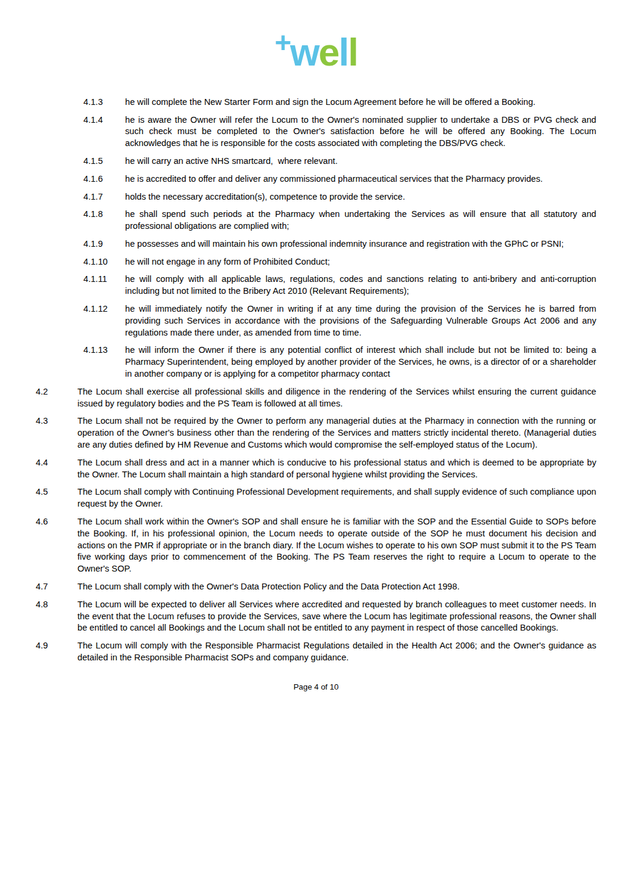+well
4.1.3
he will complete the New Starter Form and sign the Locum Agreement before he will be offered a Booking.
4.1.4
he is aware the Owner will refer the Locum to the Owner's nominated supplier to undertake a DBS or PVG check and such check must be completed to the Owner's satisfaction before he will be offered any Booking. The Locum acknowledges that he is responsible for the costs associated with completing the DBS/PVG check.
4.1.5
he will carry an active NHS smartcard, where relevant.
4.1.6
he is accredited to offer and deliver any commissioned pharmaceutical services that the Pharmacy provides.
4.1.7
holds the necessary accreditation(s), competence to provide the service.
4.1.8
he shall spend such periods at the Pharmacy when undertaking the Services as will ensure that all statutory and professional obligations are complied with;
4.1.9
he possesses and will maintain his own professional indemnity insurance and registration with the GPhC or PSNI;
4.1.10
he will not engage in any form of Prohibited Conduct;
4.1.11
he will comply with all applicable laws, regulations, codes and sanctions relating to anti-bribery and anti-corruption including but not limited to the Bribery Act 2010 (Relevant Requirements);
4.1.12
he will immediately notify the Owner in writing if at any time during the provision of the Services he is barred from providing such Services in accordance with the provisions of the Safeguarding Vulnerable Groups Act 2006 and any regulations made there under, as amended from time to time.
4.1.13
he will inform the Owner if there is any potential conflict of interest which shall include but not be limited to: being a Pharmacy Superintendent, being employed by another provider of the Services, he owns, is a director of or a shareholder in another company or is applying for a competitor pharmacy contact
4.2
The Locum shall exercise all professional skills and diligence in the rendering of the Services whilst ensuring the current guidance issued by regulatory bodies and the PS Team is followed at all times.
4.3
The Locum shall not be required by the Owner to perform any managerial duties at the Pharmacy in connection with the running or operation of the Owner's business other than the rendering of the Services and matters strictly incidental thereto. (Managerial duties are any duties defined by HM Revenue and Customs which would compromise the self-employed status of the Locum).
4.4
The Locum shall dress and act in a manner which is conducive to his professional status and which is deemed to be appropriate by the Owner. The Locum shall maintain a high standard of personal hygiene whilst providing the Services.
4.5
The Locum shall comply with Continuing Professional Development requirements, and shall supply evidence of such compliance upon request by the Owner.
4.6
The Locum shall work within the Owner's SOP and shall ensure he is familiar with the SOP and the Essential Guide to SOPs before the Booking. If, in his professional opinion, the Locum needs to operate outside of the SOP he must document his decision and actions on the PMR if appropriate or in the branch diary. If the Locum wishes to operate to his own SOP must submit it to the PS Team five working days prior to commencement of the Booking. The PS Team reserves the right to require a Locum to operate to the Owner's SOP.
4.7
The Locum shall comply with the Owner's Data Protection Policy and the Data Protection Act 1998.
4.8
The Locum will be expected to deliver all Services where accredited and requested by branch colleagues to meet customer needs. In the event that the Locum refuses to provide the Services, save where the Locum has legitimate professional reasons, the Owner shall be entitled to cancel all Bookings and the Locum shall not be entitled to any payment in respect of those cancelled Bookings.
4.9
The Locum will comply with the Responsible Pharmacist Regulations detailed in the Health Act 2006; and the Owner's guidance as detailed in the Responsible Pharmacist SOPs and company guidance.
Page 4 of 10